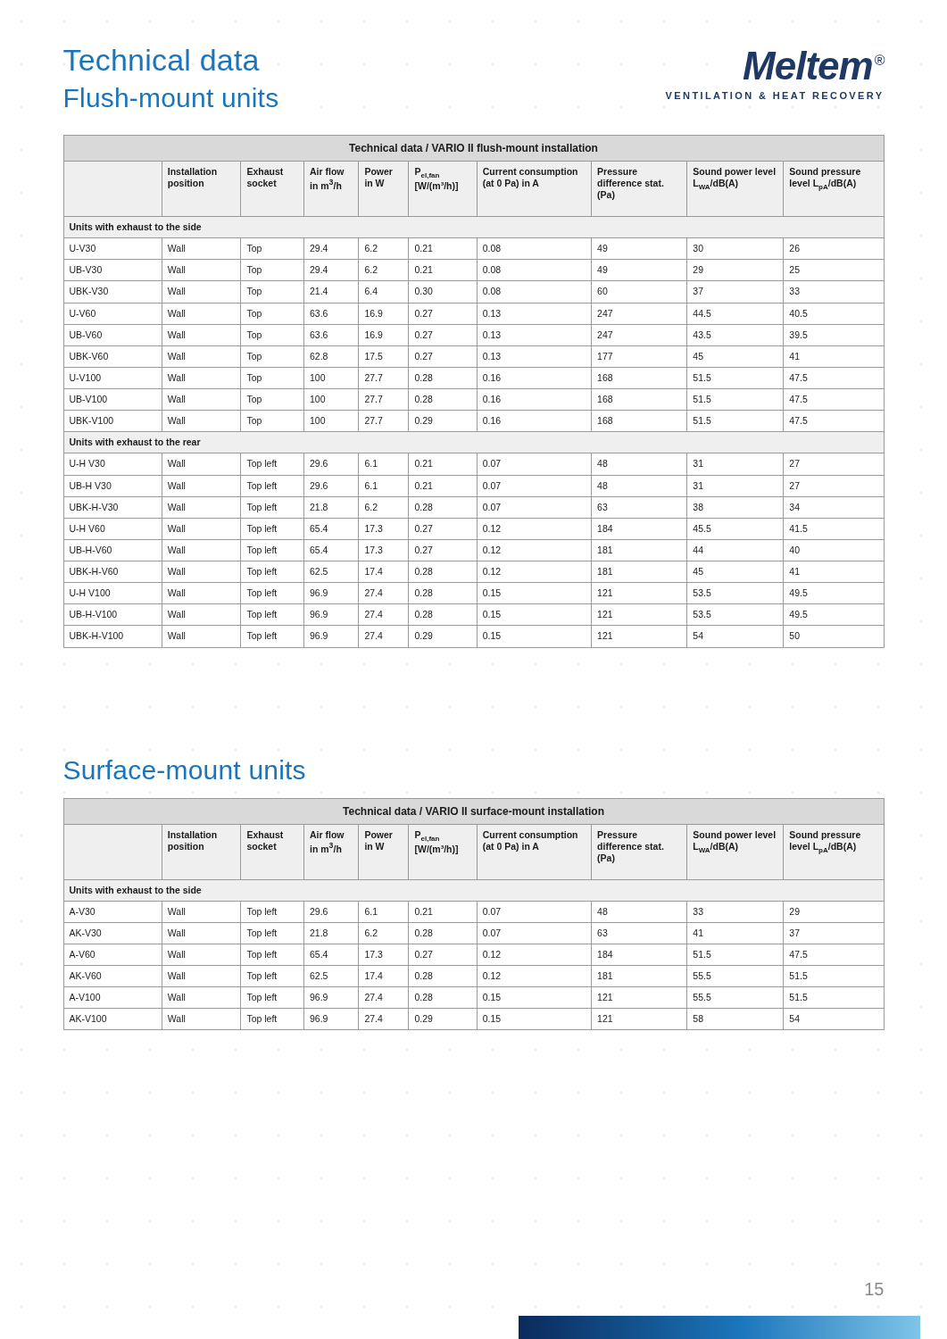Technical data
Flush-mount units
Meltem®
VENTILATION & HEAT RECOVERY
Technical data / VARIO II flush-mount installation
| | Installation position | Exhaust socket | Air flow in m 3 /h | Power in W | P el,fan [W/(m³/h)] | Current consumption (at 0 Pa) in A | Pressure difference stat. (Pa) | Sound power level L WA /dB(A) | Sound pressure level L pA /dB(A) |
| --- | --- | --- | --- | --- | --- | --- | --- | --- | --- |
| Units with exhaust to the side |
| U-V30 | Wall | Top | 29.4 | 6.2 | 0.21 | 0.08 | 49 | 30 | 26 |
| UB-V30 | Wall | Top | 29.4 | 6.2 | 0.21 | 0.08 | 49 | 29 | 25 |
| UBK-V30 | Wall | Top | 21.4 | 6.4 | 0.30 | 0.08 | 60 | 37 | 33 |
| U-V60 | Wall | Top | 63.6 | 16.9 | 0.27 | 0.13 | 247 | 44.5 | 40.5 |
| UB-V60 | Wall | Top | 63.6 | 16.9 | 0.27 | 0.13 | 247 | 43.5 | 39.5 |
| UBK-V60 | Wall | Top | 62.8 | 17.5 | 0.27 | 0.13 | 177 | 45 | 41 |
| U-V100 | Wall | Top | 100 | 27.7 | 0.28 | 0.16 | 168 | 51.5 | 47.5 |
| UB-V100 | Wall | Top | 100 | 27.7 | 0.28 | 0.16 | 168 | 51.5 | 47.5 |
| UBK-V100 | Wall | Top | 100 | 27.7 | 0.29 | 0.16 | 168 | 51.5 | 47.5 |
| Units with exhaust to the rear |
| U-H V30 | Wall | Top left | 29.6 | 6.1 | 0.21 | 0.07 | 48 | 31 | 27 |
| UB-H V30 | Wall | Top left | 29.6 | 6.1 | 0.21 | 0.07 | 48 | 31 | 27 |
| UBK-H-V30 | Wall | Top left | 21.8 | 6.2 | 0.28 | 0.07 | 63 | 38 | 34 |
| U-H V60 | Wall | Top left | 65.4 | 17.3 | 0.27 | 0.12 | 184 | 45.5 | 41.5 |
| UB-H-V60 | Wall | Top left | 65.4 | 17.3 | 0.27 | 0.12 | 181 | 44 | 40 |
| UBK-H-V60 | Wall | Top left | 62.5 | 17.4 | 0.28 | 0.12 | 181 | 45 | 41 |
| U-H V100 | Wall | Top left | 96.9 | 27.4 | 0.28 | 0.15 | 121 | 53.5 | 49.5 |
| UB-H-V100 | Wall | Top left | 96.9 | 27.4 | 0.28 | 0.15 | 121 | 53.5 | 49.5 |
| UBK-H-V100 | Wall | Top left | 96.9 | 27.4 | 0.29 | 0.15 | 121 | 54 | 50 |
Surface-mount units
Technical data / VARIO II surface-mount installation
| | Installation position | Exhaust socket | Air flow in m 3 /h | Power in W | P el,fan [W/(m³/h)] | Current consumption (at 0 Pa) in A | Pressure difference stat. (Pa) | Sound power level L WA /dB(A) | Sound pressure level L pA /dB(A) |
| --- | --- | --- | --- | --- | --- | --- | --- | --- | --- |
| Units with exhaust to the side |
| A-V30 | Wall | Top left | 29.6 | 6.1 | 0.21 | 0.07 | 48 | 33 | 29 |
| AK-V30 | Wall | Top left | 21.8 | 6.2 | 0.28 | 0.07 | 63 | 41 | 37 |
| A-V60 | Wall | Top left | 65.4 | 17.3 | 0.27 | 0.12 | 184 | 51.5 | 47.5 |
| AK-V60 | Wall | Top left | 62.5 | 17.4 | 0.28 | 0.12 | 181 | 55.5 | 51.5 |
| A-V100 | Wall | Top left | 96.9 | 27.4 | 0.28 | 0.15 | 121 | 55.5 | 51.5 |
| AK-V100 | Wall | Top left | 96.9 | 27.4 | 0.29 | 0.15 | 121 | 58 | 54 |
15